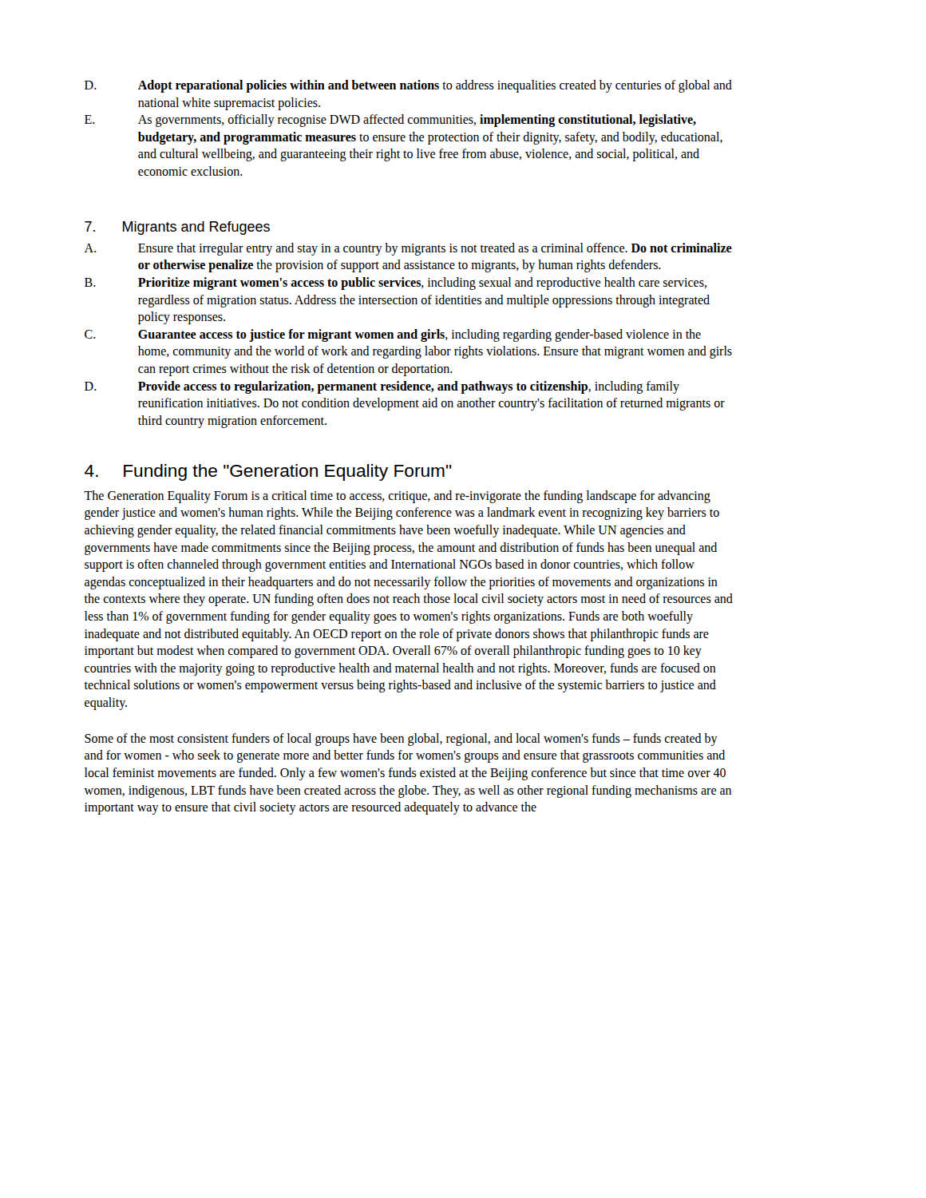D. Adopt reparational policies within and between nations to address inequalities created by centuries of global and national white supremacist policies.
E. As governments, officially recognise DWD affected communities, implementing constitutional, legislative, budgetary, and programmatic measures to ensure the protection of their dignity, safety, and bodily, educational, and cultural wellbeing, and guaranteeing their right to live free from abuse, violence, and social, political, and economic exclusion.
7. Migrants and Refugees
A. Ensure that irregular entry and stay in a country by migrants is not treated as a criminal offence. Do not criminalize or otherwise penalize the provision of support and assistance to migrants, by human rights defenders.
B. Prioritize migrant women's access to public services, including sexual and reproductive health care services, regardless of migration status. Address the intersection of identities and multiple oppressions through integrated policy responses.
C. Guarantee access to justice for migrant women and girls, including regarding gender-based violence in the home, community and the world of work and regarding labor rights violations. Ensure that migrant women and girls can report crimes without the risk of detention or deportation.
D. Provide access to regularization, permanent residence, and pathways to citizenship, including family reunification initiatives. Do not condition development aid on another country's facilitation of returned migrants or third country migration enforcement.
4. Funding the "Generation Equality Forum"
The Generation Equality Forum is a critical time to access, critique, and re-invigorate the funding landscape for advancing gender justice and women's human rights. While the Beijing conference was a landmark event in recognizing key barriers to achieving gender equality, the related financial commitments have been woefully inadequate. While UN agencies and governments have made commitments since the Beijing process, the amount and distribution of funds has been unequal and support is often channeled through government entities and International NGOs based in donor countries, which follow agendas conceptualized in their headquarters and do not necessarily follow the priorities of movements and organizations in the contexts where they operate. UN funding often does not reach those local civil society actors most in need of resources and less than 1% of government funding for gender equality goes to women's rights organizations. Funds are both woefully inadequate and not distributed equitably. An OECD report on the role of private donors shows that philanthropic funds are important but modest when compared to government ODA. Overall 67% of overall philanthropic funding goes to 10 key countries with the majority going to reproductive health and maternal health and not rights. Moreover, funds are focused on technical solutions or women's empowerment versus being rights-based and inclusive of the systemic barriers to justice and equality.
Some of the most consistent funders of local groups have been global, regional, and local women's funds – funds created by and for women - who seek to generate more and better funds for women's groups and ensure that grassroots communities and local feminist movements are funded. Only a few women's funds existed at the Beijing conference but since that time over 40 women, indigenous, LBT funds have been created across the globe. They, as well as other regional funding mechanisms are an important way to ensure that civil society actors are resourced adequately to advance the